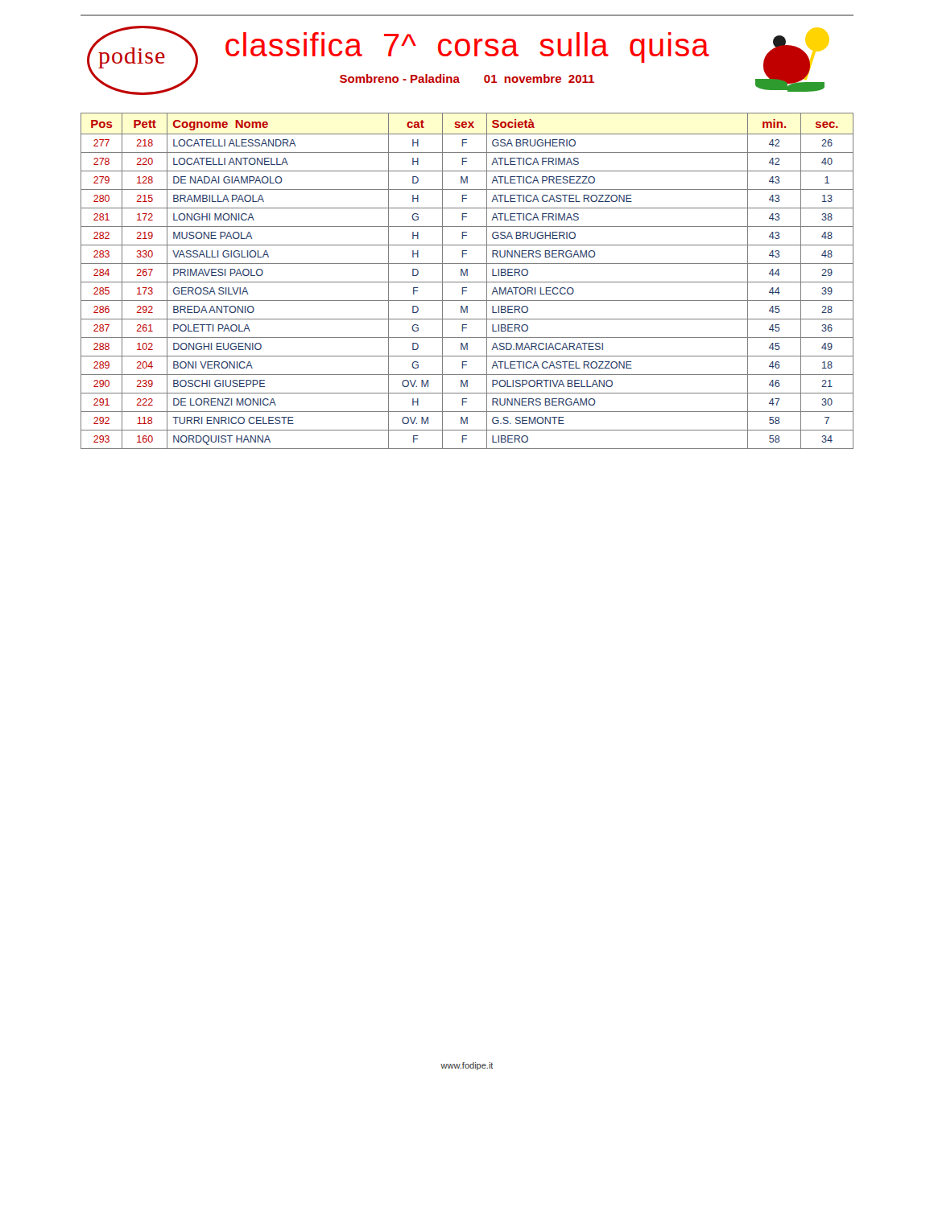podise
classifica 7^ corsa sulla quisa
Sombreno - Paladina 01 novembre 2011
| Pos | Pett | Cognome Nome | cat | sex | Società | min. | sec. |
| --- | --- | --- | --- | --- | --- | --- | --- |
| 277 | 218 | LOCATELLI ALESSANDRA | H | F | GSA BRUGHERIO | 42 | 26 |
| 278 | 220 | LOCATELLI ANTONELLA | H | F | ATLETICA FRIMAS | 42 | 40 |
| 279 | 128 | DE NADAI GIAMPAOLO | D | M | ATLETICA PRESEZZO | 43 | 1 |
| 280 | 215 | BRAMBILLA PAOLA | H | F | ATLETICA CASTEL ROZZONE | 43 | 13 |
| 281 | 172 | LONGHI MONICA | G | F | ATLETICA FRIMAS | 43 | 38 |
| 282 | 219 | MUSONE PAOLA | H | F | GSA BRUGHERIO | 43 | 48 |
| 283 | 330 | VASSALLI GIGLIOLA | H | F | RUNNERS BERGAMO | 43 | 48 |
| 284 | 267 | PRIMAVESI PAOLO | D | M | LIBERO | 44 | 29 |
| 285 | 173 | GEROSA SILVIA | F | F | AMATORI LECCO | 44 | 39 |
| 286 | 292 | BREDA ANTONIO | D | M | LIBERO | 45 | 28 |
| 287 | 261 | POLETTI PAOLA | G | F | LIBERO | 45 | 36 |
| 288 | 102 | DONGHI EUGENIO | D | M | ASD.MARCIACARATESI | 45 | 49 |
| 289 | 204 | BONI VERONICA | G | F | ATLETICA CASTEL ROZZONE | 46 | 18 |
| 290 | 239 | BOSCHI GIUSEPPE | OV. M | M | POLISPORTIVA BELLANO | 46 | 21 |
| 291 | 222 | DE LORENZI MONICA | H | F | RUNNERS BERGAMO | 47 | 30 |
| 292 | 118 | TURRI ENRICO CELESTE | OV. M | M | G.S. SEMONTE | 58 | 7 |
| 293 | 160 | NORDQUIST HANNA | F | F | LIBERO | 58 | 34 |
www.fodipe.it